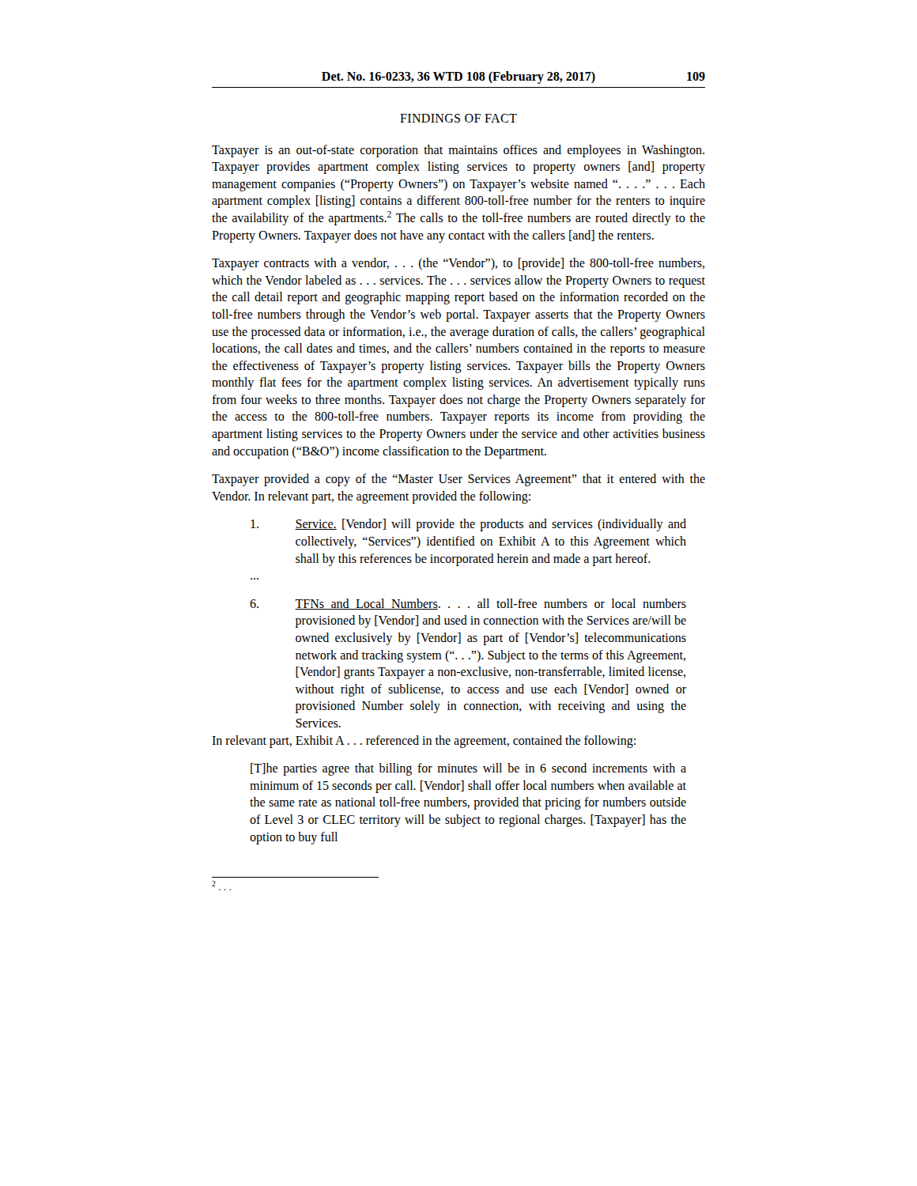Det. No. 16-0233, 36 WTD 108 (February 28, 2017) 109
FINDINGS OF FACT
Taxpayer is an out-of-state corporation that maintains offices and employees in Washington. Taxpayer provides apartment complex listing services to property owners [and] property management companies (“Property Owners”) on Taxpayer’s website named “. . . .” . . . Each apartment complex [listing] contains a different 800-toll-free number for the renters to inquire the availability of the apartments.2 The calls to the toll-free numbers are routed directly to the Property Owners. Taxpayer does not have any contact with the callers [and] the renters.
Taxpayer contracts with a vendor, . . . (the “Vendor”), to [provide] the 800-toll-free numbers, which the Vendor labeled as . . . services. The . . . services allow the Property Owners to request the call detail report and geographic mapping report based on the information recorded on the toll-free numbers through the Vendor’s web portal. Taxpayer asserts that the Property Owners use the processed data or information, i.e., the average duration of calls, the callers’ geographical locations, the call dates and times, and the callers’ numbers contained in the reports to measure the effectiveness of Taxpayer’s property listing services. Taxpayer bills the Property Owners monthly flat fees for the apartment complex listing services. An advertisement typically runs from four weeks to three months. Taxpayer does not charge the Property Owners separately for the access to the 800-toll-free numbers. Taxpayer reports its income from providing the apartment listing services to the Property Owners under the service and other activities business and occupation (“B&O”) income classification to the Department.
Taxpayer provided a copy of the “Master User Services Agreement” that it entered with the Vendor. In relevant part, the agreement provided the following:
1. Service. [Vendor] will provide the products and services (individually and collectively, “Services”) identified on Exhibit A to this Agreement which shall by this references be incorporated herein and made a part hereof.
...
6. TFNs and Local Numbers. . . . all toll-free numbers or local numbers provisioned by [Vendor] and used in connection with the Services are/will be owned exclusively by [Vendor] as part of [Vendor’s] telecommunications network and tracking system (“. . .”). Subject to the terms of this Agreement, [Vendor] grants Taxpayer a non-exclusive, non-transferrable, limited license, without right of sublicense, to access and use each [Vendor] owned or provisioned Number solely in connection, with receiving and using the Services.
In relevant part, Exhibit A . . . referenced in the agreement, contained the following:
[T]he parties agree that billing for minutes will be in 6 second increments with a minimum of 15 seconds per call. [Vendor] shall offer local numbers when available at the same rate as national toll-free numbers, provided that pricing for numbers outside of Level 3 or CLEC territory will be subject to regional charges. [Taxpayer] has the option to buy full
2 . . .